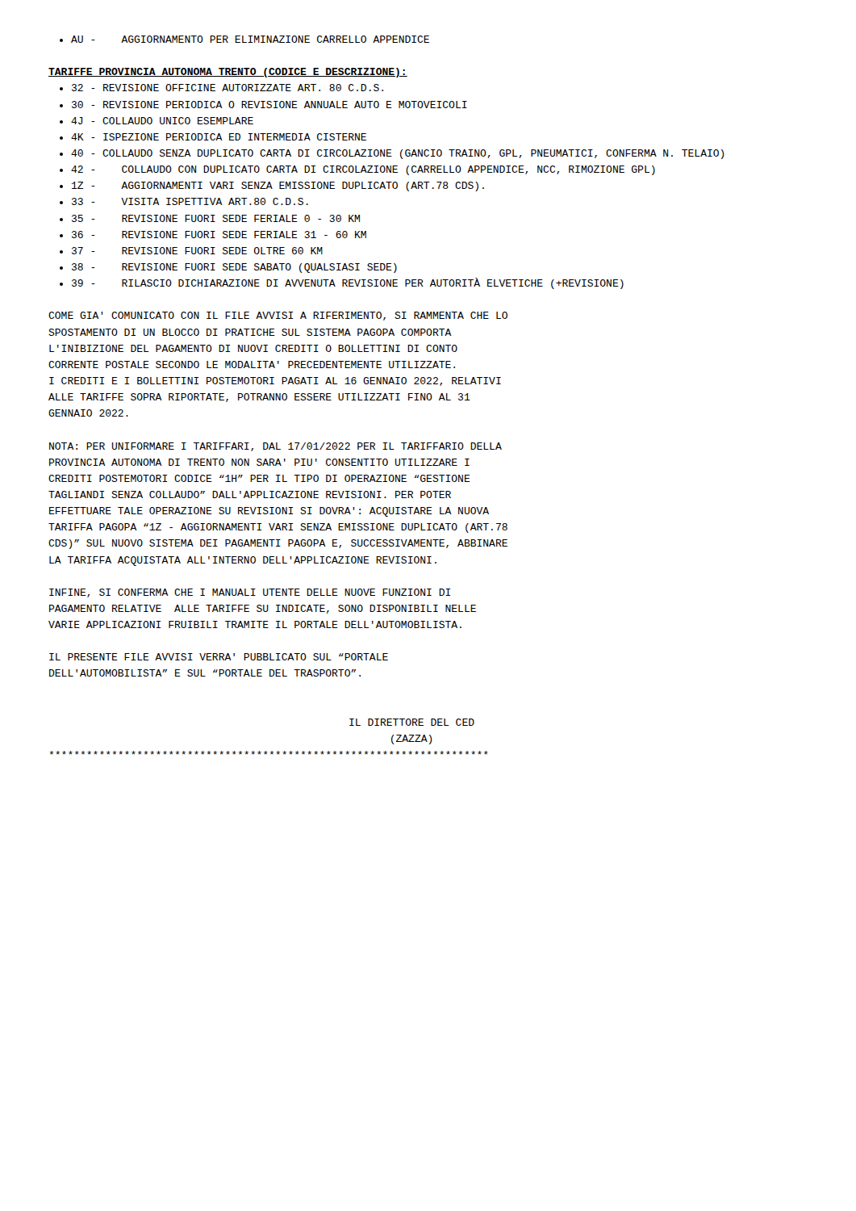AU - AGGIORNAMENTO PER ELIMINAZIONE CARRELLO APPENDICE
TARIFFE PROVINCIA AUTONOMA TRENTO (CODICE E DESCRIZIONE):
32 - REVISIONE OFFICINE AUTORIZZATE ART. 80 C.D.S.
30 - REVISIONE PERIODICA O REVISIONE ANNUALE AUTO E MOTOVEICOLI
4J - COLLAUDO UNICO ESEMPLARE
4K - ISPEZIONE PERIODICA ED INTERMEDIA CISTERNE
40 - COLLAUDO SENZA DUPLICATO CARTA DI CIRCOLAZIONE (GANCIO TRAINO, GPL, PNEUMATICI, CONFERMA N. TELAIO)
42 - COLLAUDO CON DUPLICATO CARTA DI CIRCOLAZIONE (CARRELLO APPENDICE, NCC, RIMOZIONE GPL)
1Z - AGGIORNAMENTI VARI SENZA EMISSIONE DUPLICATO (ART.78 CDS).
33 - VISITA ISPETTIVA ART.80 C.D.S.
35 - REVISIONE FUORI SEDE FERIALE 0 - 30 KM
36 - REVISIONE FUORI SEDE FERIALE 31 - 60 KM
37 - REVISIONE FUORI SEDE OLTRE 60 KM
38 - REVISIONE FUORI SEDE SABATO (QUALSIASI SEDE)
39 - RILASCIO DICHIARAZIONE DI AVVENUTA REVISIONE PER AUTORITÀ ELVETICHE (+REVISIONE)
COME GIA' COMUNICATO CON IL FILE AVVISI A RIFERIMENTO, SI RAMMENTA CHE LO
SPOSTAMENTO DI UN BLOCCO DI PRATICHE SUL SISTEMA PAGOPA COMPORTA
L'INIBIZIONE DEL PAGAMENTO DI NUOVI CREDITI O BOLLETTINI DI CONTO
CORRENTE POSTALE SECONDO LE MODALITA' PRECEDENTEMENTE UTILIZZATE.
I CREDITI E I BOLLETTINI POSTEMOTORI PAGATI AL 16 GENNAIO 2022, RELATIVI
ALLE TARIFFE SOPRA RIPORTATE, POTRANNO ESSERE UTILIZZATI FINO AL 31
GENNAIO 2022.
NOTA: PER UNIFORMARE I TARIFFARI, DAL 17/01/2022 PER IL TARIFFARIO DELLA
PROVINCIA AUTONOMA DI TRENTO NON SARA' PIU' CONSENTITO UTILIZZARE I
CREDITI POSTEMOTORI CODICE “1H” PER IL TIPO DI OPERAZIONE “GESTIONE
TAGLIANDI SENZA COLLAUDO” DALL'APPLICAZIONE REVISIONI. PER POTER
EFFETTUARE TALE OPERAZIONE SU REVISIONI SI DOVRA': ACQUISTARE LA NUOVA
TARIFFA PAGOPA “1Z - AGGIORNAMENTI VARI SENZA EMISSIONE DUPLICATO (ART.78
CDS)” SUL NUOVO SISTEMA DEI PAGAMENTI PAGOPA E, SUCCESSIVAMENTE, ABBINARE
LA TARIFFA ACQUISTATA ALL'INTERNO DELL'APPLICAZIONE REVISIONI.
INFINE, SI CONFERMA CHE I MANUALI UTENTE DELLE NUOVE FUNZIONI DI
PAGAMENTO RELATIVE ALLE TARIFFE SU INDICATE, SONO DISPONIBILI NELLE
VARIE APPLICAZIONI FRUIBILI TRAMITE IL PORTALE DELL'AUTOMOBILISTA.
IL PRESENTE FILE AVVISI VERRA' PUBBLICATO SUL “PORTALE
DELL'AUTOMOBILISTA” E SUL “PORTALE DEL TRASPORTO”.
IL DIRETTORE DEL CED
(ZAZZA)
**********************************************************************